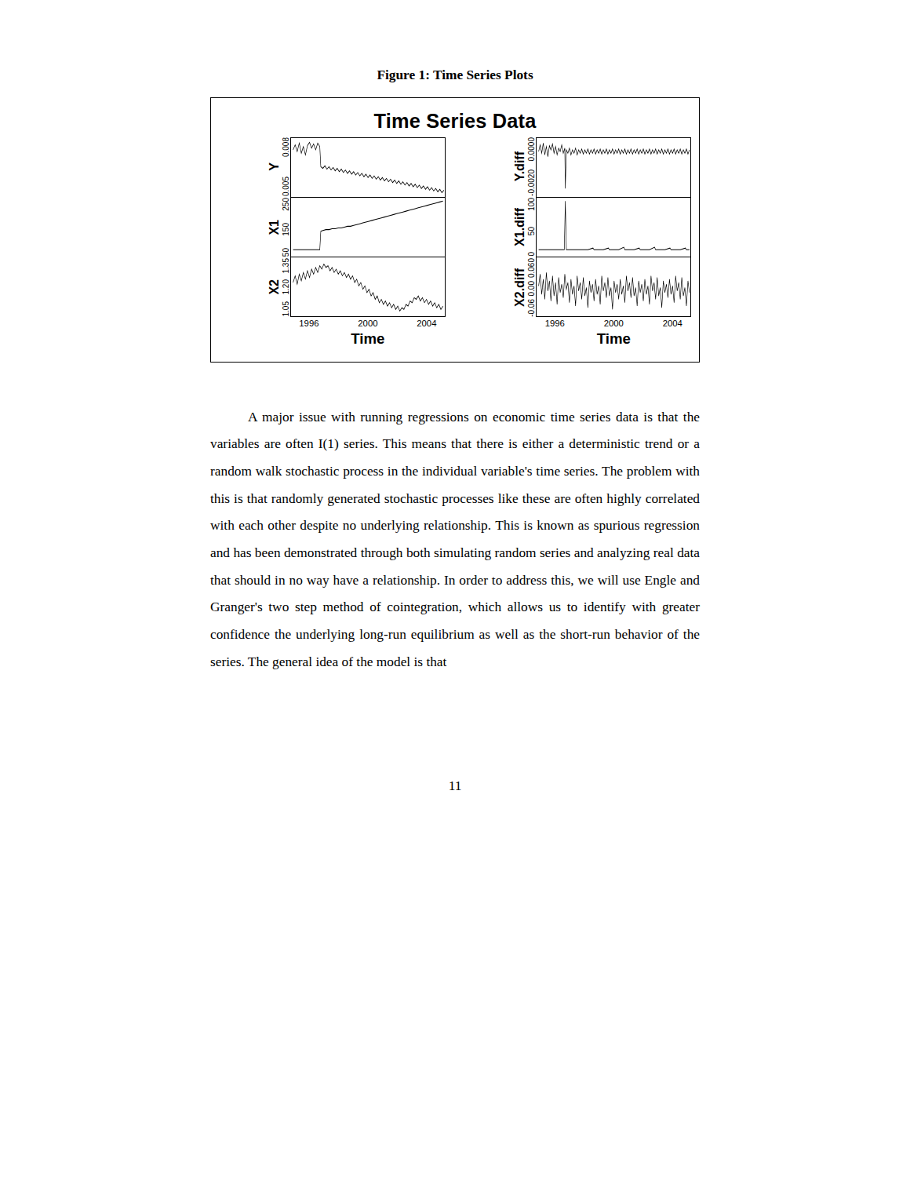Figure 1: Time Series Plots
Time Series Data
Y 0.008 0.005
X1 250 150 50
X2 1.35 1.20 1.05
199620002004
Time
Y.diff 0.0000 -0.0020
X1.diff 100 50 0
X2.diff 0.060 0.00 -0.06
199620002004
Time
A major issue with running regressions on economic time series data is that the variables are often I(1) series. This means that there is either a deterministic trend or a random walk stochastic process in the individual variable's time series. The problem with this is that randomly generated stochastic processes like these are often highly correlated with each other despite no underlying relationship. This is known as spurious regression and has been demonstrated through both simulating random series and analyzing real data that should in no way have a relationship. In order to address this, we will use Engle and Granger's two step method of cointegration, which allows us to identify with greater confidence the underlying long-run equilibrium as well as the short-run behavior of the series. The general idea of the model is that
11